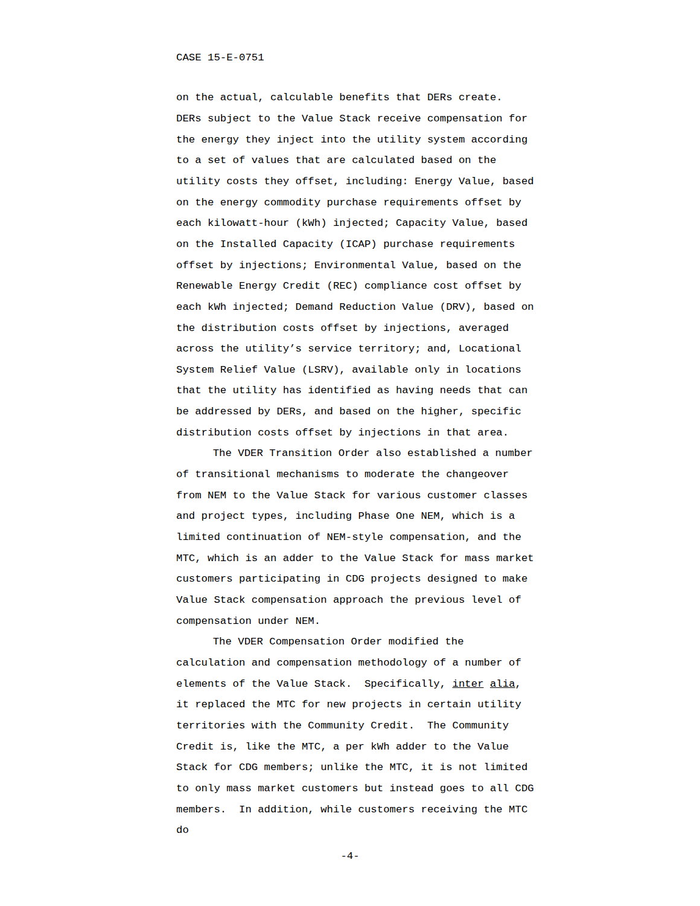CASE 15-E-0751
on the actual, calculable benefits that DERs create. DERs subject to the Value Stack receive compensation for the energy they inject into the utility system according to a set of values that are calculated based on the utility costs they offset, including: Energy Value, based on the energy commodity purchase requirements offset by each kilowatt-hour (kWh) injected; Capacity Value, based on the Installed Capacity (ICAP) purchase requirements offset by injections; Environmental Value, based on the Renewable Energy Credit (REC) compliance cost offset by each kWh injected; Demand Reduction Value (DRV), based on the distribution costs offset by injections, averaged across the utility’s service territory; and, Locational System Relief Value (LSRV), available only in locations that the utility has identified as having needs that can be addressed by DERs, and based on the higher, specific distribution costs offset by injections in that area.
The VDER Transition Order also established a number of transitional mechanisms to moderate the changeover from NEM to the Value Stack for various customer classes and project types, including Phase One NEM, which is a limited continuation of NEM-style compensation, and the MTC, which is an adder to the Value Stack for mass market customers participating in CDG projects designed to make Value Stack compensation approach the previous level of compensation under NEM.
The VDER Compensation Order modified the calculation and compensation methodology of a number of elements of the Value Stack. Specifically, inter alia, it replaced the MTC for new projects in certain utility territories with the Community Credit. The Community Credit is, like the MTC, a per kWh adder to the Value Stack for CDG members; unlike the MTC, it is not limited to only mass market customers but instead goes to all CDG members. In addition, while customers receiving the MTC do
-4-